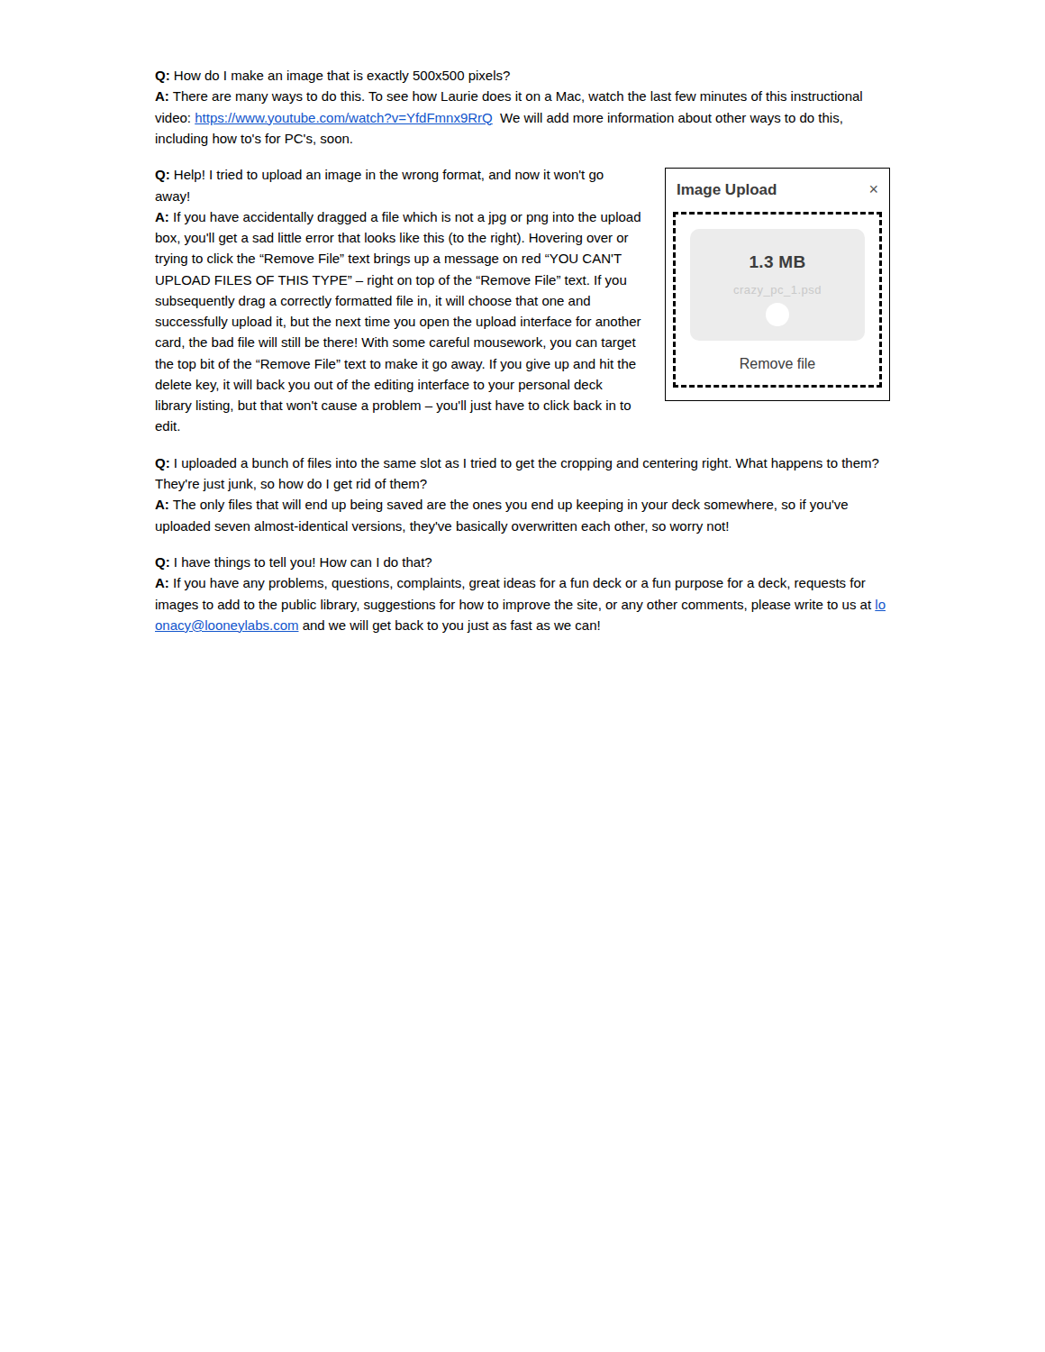Q: How do I make an image that is exactly 500x500 pixels?
A: There are many ways to do this. To see how Laurie does it on a Mac, watch the last few minutes of this instructional video: https://www.youtube.com/watch?v=YfdFmnx9RrQ We will add more information about other ways to do this, including how to's for PC's, soon.
Image Upload ×
1.3 MB
crazy_pc_1.psd
Remove file
Q: Help! I tried to upload an image in the wrong format, and now it won't go away!
A: If you have accidentally dragged a file which is not a jpg or png into the upload box, you'll get a sad little error that looks like this (to the right). Hovering over or trying to click the “Remove File” text brings up a message on red “YOU CAN'T UPLOAD FILES OF THIS TYPE” – right on top of the “Remove File” text. If you subsequently drag a correctly formatted file in, it will choose that one and successfully upload it, but the next time you open the upload interface for another card, the bad file will still be there! With some careful mousework, you can target the top bit of the “Remove File” text to make it go away. If you give up and hit the delete key, it will back you out of the editing interface to your personal deck library listing, but that won't cause a problem – you'll just have to click back in to edit.
Q: I uploaded a bunch of files into the same slot as I tried to get the cropping and centering right. What happens to them? They're just junk, so how do I get rid of them?
A: The only files that will end up being saved are the ones you end up keeping in your deck somewhere, so if you've uploaded seven almost-identical versions, they've basically overwritten each other, so worry not!
Q: I have things to tell you! How can I do that?
A: If you have any problems, questions, complaints, great ideas for a fun deck or a fun purpose for a deck, requests for images to add to the public library, suggestions for how to improve the site, or any other comments, please write to us at loonacy@looneylabs.com and we will get back to you just as fast as we can!